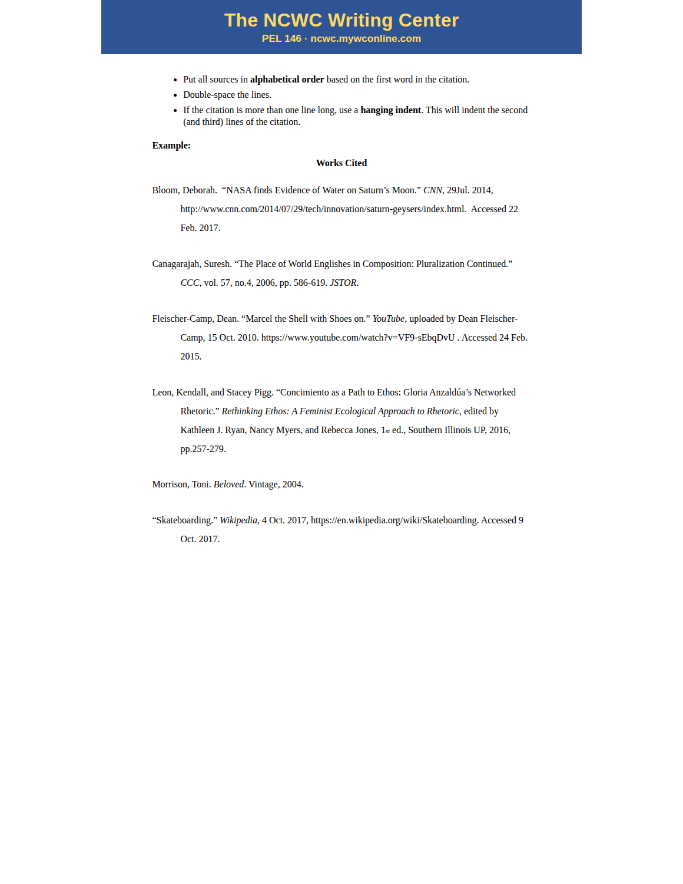The NCWC Writing Center
PEL 146 · ncwc.mywconline.com
Put all sources in alphabetical order based on the first word in the citation.
Double-space the lines.
If the citation is more than one line long, use a hanging indent. This will indent the second (and third) lines of the citation.
Example:
Works Cited
Bloom, Deborah. “NASA finds Evidence of Water on Saturn’s Moon.” CNN, 29Jul. 2014, http://www.cnn.com/2014/07/29/tech/innovation/saturn-geysers/index.html. Accessed 22 Feb. 2017.
Canagarajah, Suresh. “The Place of World Englishes in Composition: Pluralization Continued.” CCC, vol. 57, no.4, 2006, pp. 586-619. JSTOR.
Fleischer-Camp, Dean. “Marcel the Shell with Shoes on.” YouTube, uploaded by Dean Fleischer-Camp, 15 Oct. 2010. https://www.youtube.com/watch?v=VF9-sEbqDvU . Accessed 24 Feb. 2015.
Leon, Kendall, and Stacey Pigg. “Concimiento as a Path to Ethos: Gloria Anzaldúa’s Networked Rhetoric.” Rethinking Ethos: A Feminist Ecological Approach to Rhetoric, edited by Kathleen J. Ryan, Nancy Myers, and Rebecca Jones, 1st ed., Southern Illinois UP, 2016, pp.257-279.
Morrison, Toni. Beloved. Vintage, 2004.
“Skateboarding.” Wikipedia, 4 Oct. 2017, https://en.wikipedia.org/wiki/Skateboarding. Accessed 9 Oct. 2017.